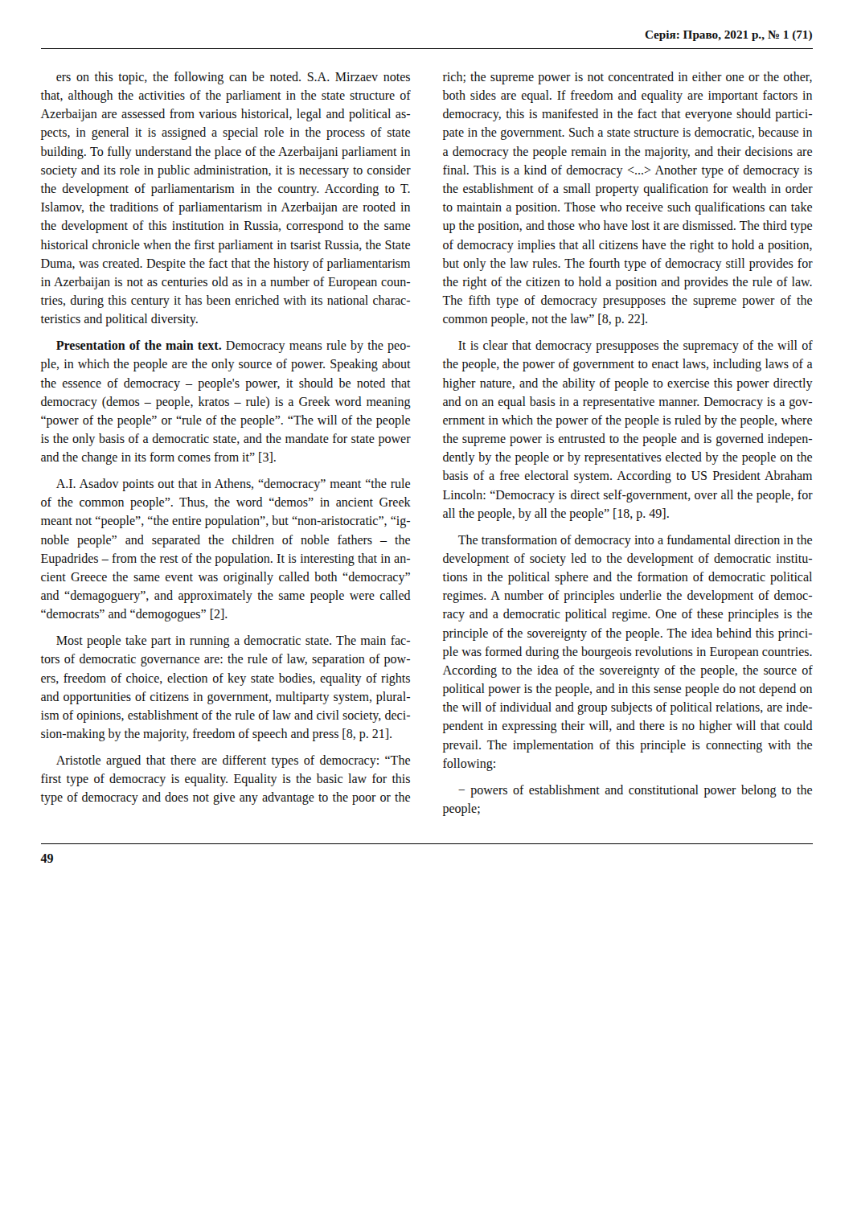Серія: Право, 2021 р., № 1 (71)
ers on this topic, the following can be noted. S.A. Mirzaev notes that, although the activities of the parliament in the state structure of Azerbaijan are assessed from various historical, legal and political aspects, in general it is assigned a special role in the process of state building. To fully understand the place of the Azerbaijani parliament in society and its role in public administration, it is necessary to consider the development of parliamentarism in the country. According to T. Islamov, the traditions of parliamentarism in Azerbaijan are rooted in the development of this institution in Russia, correspond to the same historical chronicle when the first parliament in tsarist Russia, the State Duma, was created. Despite the fact that the history of parliamentarism in Azerbaijan is not as centuries old as in a number of European countries, during this century it has been enriched with its national characteristics and political diversity.
Presentation of the main text. Democracy means rule by the people, in which the people are the only source of power. Speaking about the essence of democracy – people's power, it should be noted that democracy (demos – people, kratos – rule) is a Greek word meaning “power of the people” or “rule of the people”. “The will of the people is the only basis of a democratic state, and the mandate for state power and the change in its form comes from it” [3].
A.I. Asadov points out that in Athens, “democracy” meant “the rule of the common people”. Thus, the word “demos” in ancient Greek meant not “people”, “the entire population”, but “non-aristocratic”, “ignoble people” and separated the children of noble fathers – the Eupadrides – from the rest of the population. It is interesting that in ancient Greece the same event was originally called both “democracy” and “demagoguery”, and approximately the same people were called “democrats” and “demogogues” [2].
Most people take part in running a democratic state. The main factors of democratic governance are: the rule of law, separation of powers, freedom of choice, election of key state bodies, equality of rights and opportunities of citizens in government, multiparty system, pluralism of opinions, establishment of the rule of law and civil society, decision-making by the majority, freedom of speech and press [8, p. 21].
Aristotle argued that there are different types of democracy: “The first type of democracy is equality. Equality is the basic law for this type of democracy and does not give any advantage to the poor or the rich; the supreme power is not concentrated in either one or the other, both sides are equal. If freedom and equality are important factors in democracy, this is manifested in the fact that everyone should participate in the government. Such a state structure is democratic, because in a democracy the people remain in the majority, and their decisions are final. This is a kind of democracy <...> Another type of democracy is the establishment of a small property qualification for wealth in order to maintain a position. Those who receive such qualifications can take up the position, and those who have lost it are dismissed. The third type of democracy implies that all citizens have the right to hold a position, but only the law rules. The fourth type of democracy still provides for the right of the citizen to hold a position and provides the rule of law. The fifth type of democracy presupposes the supreme power of the common people, not the law” [8, p. 22].
It is clear that democracy presupposes the supremacy of the will of the people, the power of government to enact laws, including laws of a higher nature, and the ability of people to exercise this power directly and on an equal basis in a representative manner. Democracy is a government in which the power of the people is ruled by the people, where the supreme power is entrusted to the people and is governed independently by the people or by representatives elected by the people on the basis of a free electoral system. According to US President Abraham Lincoln: “Democracy is direct self-government, over all the people, for all the people, by all the people” [18, p. 49].
The transformation of democracy into a fundamental direction in the development of society led to the development of democratic institutions in the political sphere and the formation of democratic political regimes. A number of principles underlie the development of democracy and a democratic political regime. One of these principles is the principle of the sovereignty of the people. The idea behind this principle was formed during the bourgeois revolutions in European countries. According to the idea of the sovereignty of the people, the source of political power is the people, and in this sense people do not depend on the will of individual and group subjects of political relations, are independent in expressing their will, and there is no higher will that could prevail. The implementation of this principle is connecting with the following:
powers of establishment and constitutional power belong to the people;
49